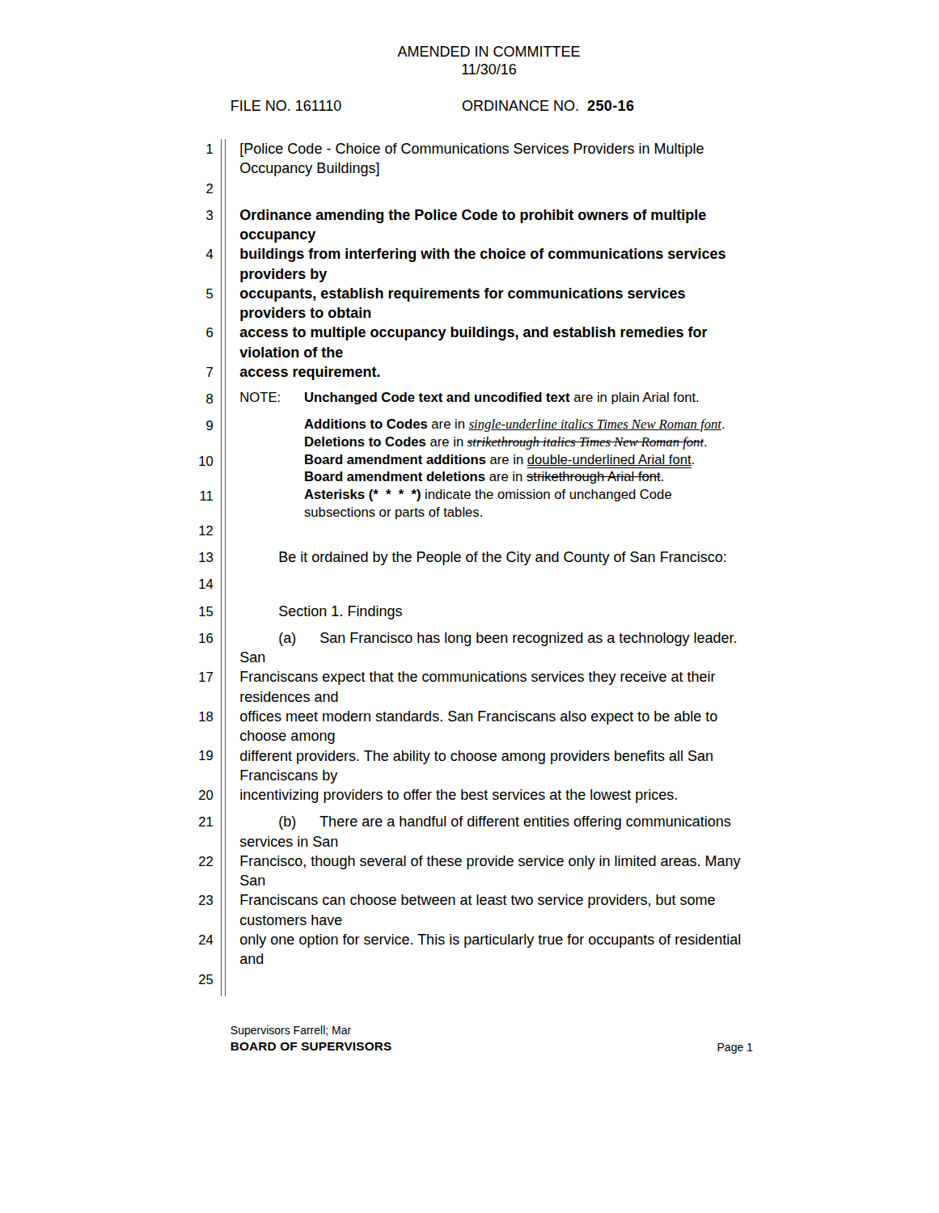AMENDED IN COMMITTEE
11/30/16
FILE NO. 161110 ORDINANCE NO. 250-16
[Police Code - Choice of Communications Services Providers in Multiple Occupancy Buildings]
Ordinance amending the Police Code to prohibit owners of multiple occupancy
buildings from interfering with the choice of communications services providers by
occupants, establish requirements for communications services providers to obtain
access to multiple occupancy buildings, and establish remedies for violation of the
access requirement.
NOTE:
Unchanged Code text and uncodified text are in plain Arial font.
NOTE:
Additions to Codes are in single-underline italics Times New Roman font.
Deletions to Codes are in strikethrough italics Times New Roman font.
NOTE:
Board amendment additions are in double-underlined Arial font.
Board amendment deletions are in strikethrough Arial font.
NOTE:
Asterisks (* * * *) indicate the omission of unchanged Code
subsections or parts of tables.
Be it ordained by the People of the City and County of San Francisco:
Section 1. Findings
(a) San Francisco has long been recognized as a technology leader. San
Franciscans expect that the communications services they receive at their residences and
offices meet modern standards. San Franciscans also expect to be able to choose among
different providers. The ability to choose among providers benefits all San Franciscans by
incentivizing providers to offer the best services at the lowest prices.
(b) There are a handful of different entities offering communications services in San
Francisco, though several of these provide service only in limited areas. Many San
Franciscans can choose between at least two service providers, but some customers have
only one option for service. This is particularly true for occupants of residential and
Supervisors Farrell; Mar
BOARD OF SUPERVISORS
Page 1